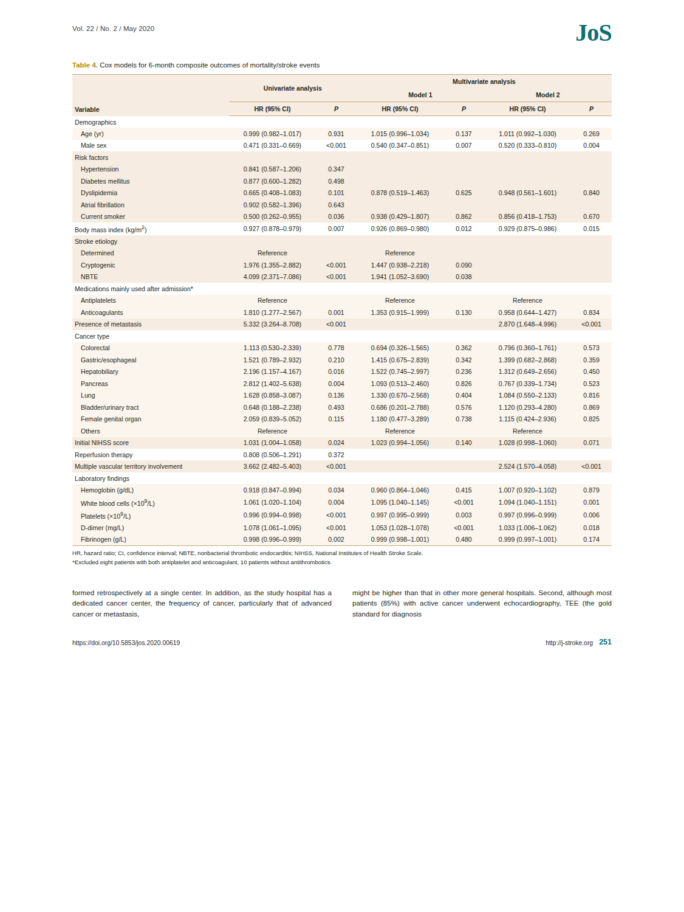Vol. 22 / No. 2 / May 2020
Jo S
Table 4. Cox models for 6-month composite outcomes of mortality/stroke events
| Variable | Univariate analysis | Multivariate analysis |
| --- | --- | --- |
| Model 1 | Model 2 |
| HR (95% CI) | P | HR (95% CI) | P | HR (95% CI) | P |
| Demographics | | | | | | |
| Age (yr) | 0.999 (0.982–1.017) | 0.931 | 1.015 (0.996–1.034) | 0.137 | 1.011 (0.992–1.030) | 0.269 |
| Male sex | 0.471 (0.331–0.669) | <0.001 | 0.540 (0.347–0.851) | 0.007 | 0.520 (0.333–0.810) | 0.004 |
| Risk factors | | | | | | |
| Hypertension | 0.841 (0.587–1.206) | 0.347 | | | | |
| Diabetes mellitus | 0.877 (0.600–1.282) | 0.498 | | | | |
| Dyslipidemia | 0.665 (0.408–1.083) | 0.101 | 0.878 (0.519–1.463) | 0.625 | 0.948 (0.561–1.601) | 0.840 |
| Atrial fibrillation | 0.902 (0.582–1.396) | 0.643 | | | | |
| Current smoker | 0.500 (0.262–0.955) | 0.036 | 0.938 (0.429–1.807) | 0.862 | 0.856 (0.418–1.753) | 0.670 |
| Body mass index (kg/m 2 ) | 0.927 (0.878–0.979) | 0.007 | 0.926 (0.869–0.980) | 0.012 | 0.929 (0.875–0.986) | 0.015 |
| Stroke etiology | | | | | | |
| Determined | Reference | | Reference | | | |
| Cryptogenic | 1.976 (1.355–2.882) | <0.001 | 1.447 (0.938–2.218) | 0.090 | | |
| NBTE | 4.099 (2.371–7.086) | <0.001 | 1.941 (1.052–3.690) | 0.038 | | |
| Medications mainly used after admission* | | | | | | |
| Antiplatelets | Reference | | Reference | | Reference | |
| Anticoagulants | 1.810 (1.277–2.567) | 0.001 | 1.353 (0.915–1.999) | 0.130 | 0.958 (0.644–1.427) | 0.834 |
| Presence of metastasis | 5.332 (3.264–8.708) | <0.001 | | | 2.870 (1.648–4.996) | <0.001 |
| Cancer type | | | | | | |
| Colorectal | 1.113 (0.530–2.339) | 0.778 | 0.694 (0.326–1.565) | 0.362 | 0.796 (0.360–1.761) | 0.573 |
| Gastric/esophageal | 1.521 (0.789–2.932) | 0.210 | 1.415 (0.675–2.839) | 0.342 | 1.399 (0.682–2.868) | 0.359 |
| Hepatobiliary | 2.196 (1.157–4.167) | 0.016 | 1.522 (0.745–2.997) | 0.236 | 1.312 (0.649–2.656) | 0.450 |
| Pancreas | 2.812 (1.402–5.638) | 0.004 | 1.093 (0.513–2.460) | 0.826 | 0.767 (0.339–1.734) | 0.523 |
| Lung | 1.628 (0.858–3.087) | 0.136 | 1.330 (0.670–2.568) | 0.404 | 1.084 (0.550–2.133) | 0.816 |
| Bladder/urinary tract | 0.648 (0.188–2.238) | 0.493 | 0.686 (0.201–2.788) | 0.576 | 1.120 (0.293–4.280) | 0.869 |
| Female genital organ | 2.059 (0.839–5.052) | 0.115 | 1.180 (0.477–3.289) | 0.738 | 1.115 (0.424–2.936) | 0.825 |
| Others | Reference | | Reference | | Reference | |
| Initial NIHSS score | 1.031 (1.004–1.058) | 0.024 | 1.023 (0.994–1.056) | 0.140 | 1.028 (0.998–1.060) | 0.071 |
| Reperfusion therapy | 0.808 (0.506–1.291) | 0.372 | | | | |
| Multiple vascular territory involvement | 3.662 (2.482–5.403) | <0.001 | | | 2.524 (1.570–4.058) | <0.001 |
| Laboratory findings | | | | | | |
| Hemoglobin (g/dL) | 0.918 (0.847–0.994) | 0.034 | 0.960 (0.864–1.046) | 0.415 | 1.007 (0.920–1.102) | 0.879 |
| White blood cells (×10 9 /L) | 1.061 (1.020–1.104) | 0.004 | 1.095 (1.040–1.145) | <0.001 | 1.094 (1.040–1.151) | 0.001 |
| Platelets (×10 9 /L) | 0.996 (0.994–0.998) | <0.001 | 0.997 (0.995–0.999) | 0.003 | 0.997 (0.996–0.999) | 0.006 |
| D-dimer (mg/L) | 1.078 (1.061–1.095) | <0.001 | 1.053 (1.028–1.078) | <0.001 | 1.033 (1.006–1.062) | 0.018 |
| Fibrinogen (g/L) | 0.998 (0.996–0.999) | 0.002 | 0.999 (0.998–1.001) | 0.480 | 0.999 (0.997–1.001) | 0.174 |
HR, hazard ratio; CI, confidence interval; NBTE, nonbacterial thrombotic endocarditis; NIHSS, National Institutes of Health Stroke Scale.
*Excluded eight patients with both antiplatelet and anticoagulant, 10 patients without antithrombotics.
formed retrospectively at a single center. In addition, as the study hospital has a dedicated cancer center, the frequency of cancer, particularly that of advanced cancer or metastasis,
might be higher than that in other more general hospitals. Second, although most patients (85%) with active cancer underwent echocardiography, TEE (the gold standard for diagnosis
https://doi.org/10.5853/jos.2020.00619
http://j-stroke.org 251